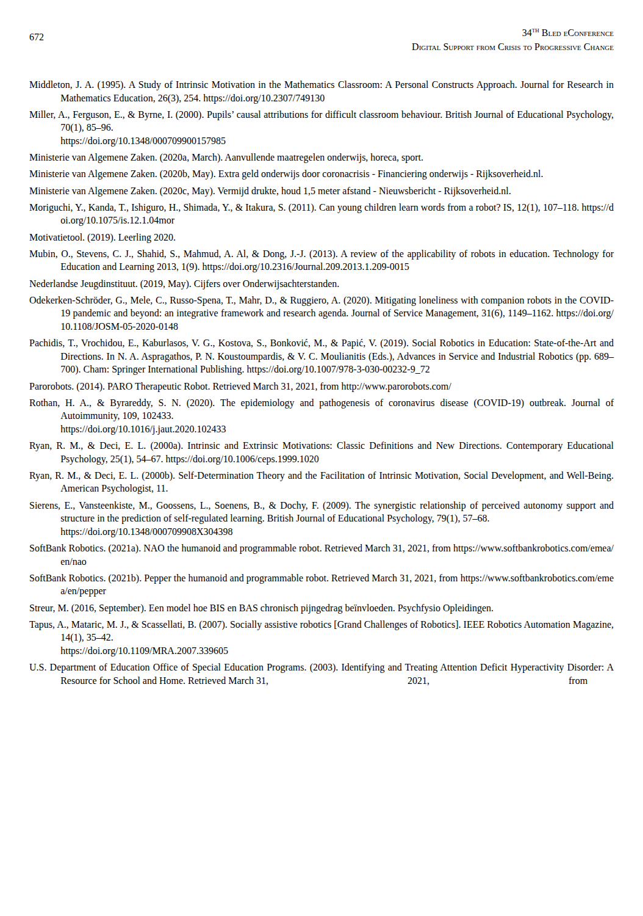672
34th Bled eConference Digital Support from Crisis to Progressive Change
Middleton, J. A. (1995). A Study of Intrinsic Motivation in the Mathematics Classroom: A Personal Constructs Approach. Journal for Research in Mathematics Education, 26(3), 254. https://doi.org/10.2307/749130
Miller, A., Ferguson, E., & Byrne, I. (2000). Pupils’ causal attributions for difficult classroom behaviour. British Journal of Educational Psychology, 70(1), 85–96.
https://doi.org/10.1348/000709900157985
Ministerie van Algemene Zaken. (2020a, March). Aanvullende maatregelen onderwijs, horeca, sport.
Ministerie van Algemene Zaken. (2020b, May). Extra geld onderwijs door coronacrisis - Financiering onderwijs - Rijksoverheid.nl.
Ministerie van Algemene Zaken. (2020c, May). Vermijd drukte, houd 1,5 meter afstand - Nieuwsbericht - Rijksoverheid.nl.
Moriguchi, Y., Kanda, T., Ishiguro, H., Shimada, Y., & Itakura, S. (2011). Can young children learn words from a robot? IS, 12(1), 107–118. https://doi.org/10.1075/is.12.1.04mor
Motivatietool. (2019). Leerling 2020.
Mubin, O., Stevens, C. J., Shahid, S., Mahmud, A. Al, & Dong, J.-J. (2013). A review of the applicability of robots in education. Technology for Education and Learning 2013, 1(9). https://doi.org/10.2316/Journal.209.2013.1.209-0015
Nederlandse Jeugdinstituut. (2019, May). Cijfers over Onderwijsachterstanden.
Odekerken-Schröder, G., Mele, C., Russo-Spena, T., Mahr, D., & Ruggiero, A. (2020). Mitigating loneliness with companion robots in the COVID-19 pandemic and beyond: an integrative framework and research agenda. Journal of Service Management, 31(6), 1149–1162. https://doi.org/10.1108/JOSM-05-2020-0148
Pachidis, T., Vrochidou, E., Kaburlasos, V. G., Kostova, S., Bonković, M., & Papić, V. (2019). Social Robotics in Education: State-of-the-Art and Directions. In N. A. Aspragathos, P. N. Koustoumpardis, & V. C. Moulianitis (Eds.), Advances in Service and Industrial Robotics (pp. 689–700). Cham: Springer International Publishing. https://doi.org/10.1007/978-3-030-00232-9_72
Parorobots. (2014). PARO Therapeutic Robot. Retrieved March 31, 2021, from http://www.parorobots.com/
Rothan, H. A., & Byrareddy, S. N. (2020). The epidemiology and pathogenesis of coronavirus disease (COVID-19) outbreak. Journal of Autoimmunity, 109, 102433.
https://doi.org/10.1016/j.jaut.2020.102433
Ryan, R. M., & Deci, E. L. (2000a). Intrinsic and Extrinsic Motivations: Classic Definitions and New Directions. Contemporary Educational Psychology, 25(1), 54–67. https://doi.org/10.1006/ceps.1999.1020
Ryan, R. M., & Deci, E. L. (2000b). Self-Determination Theory and the Facilitation of Intrinsic Motivation, Social Development, and Well-Being. American Psychologist, 11.
Sierens, E., Vansteenkiste, M., Goossens, L., Soenens, B., & Dochy, F. (2009). The synergistic relationship of perceived autonomy support and structure in the prediction of self-regulated learning. British Journal of Educational Psychology, 79(1), 57–68.
https://doi.org/10.1348/000709908X304398
SoftBank Robotics. (2021a). NAO the humanoid and programmable robot. Retrieved March 31, 2021, from https://www.softbankrobotics.com/emea/en/nao
SoftBank Robotics. (2021b). Pepper the humanoid and programmable robot. Retrieved March 31, 2021, from https://www.softbankrobotics.com/emea/en/pepper
Streur, M. (2016, September). Een model hoe BIS en BAS chronisch pijngedrag beïnvloeden. Psychfysio Opleidingen.
Tapus, A., Mataric, M. J., & Scassellati, B. (2007). Socially assistive robotics [Grand Challenges of Robotics]. IEEE Robotics Automation Magazine, 14(1), 35–42.
https://doi.org/10.1109/MRA.2007.339605
U.S. Department of Education Office of Special Education Programs. (2003). Identifying and Treating Attention Deficit Hyperactivity Disorder: A Resource for School and Home. Retrieved March 31, 2021, from